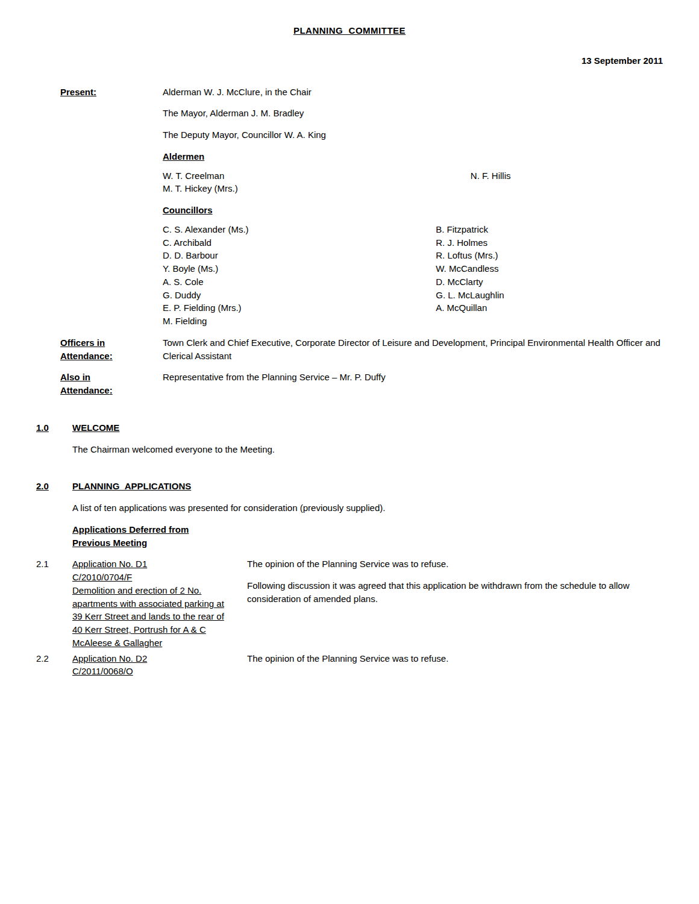PLANNING COMMITTEE
13 September 2011
| Present : | Alderman W. J. McClure, in the Chair |
| | The Mayor, Alderman J. M. Bradley |
| | The Deputy Mayor, Councillor W. A. King |
| | Aldermen / W. T. Creelman / N. F. Hillis / / M. T. Hickey (Mrs.) / / |
| | Councillors / C. S. Alexander (Ms.) / B. Fitzpatrick / / C. Archibald / R. J. Holmes / / D. D. Barbour / R. Loftus (Mrs.) / / Y. Boyle (Ms.) / W. McCandless / / A. S. Cole / D. McClarty / / G. Duddy / G. L. McLaughlin / / E. P. Fielding (Mrs.) / A. McQuillan / / M. Fielding / / |
| Officers in Attendance : | Town Clerk and Chief Executive, Corporate Director of Leisure and Development, Principal Environmental Health Officer and Clerical Assistant |
| Also in Attendance : | Representative from the Planning Service – Mr. P. Duffy |
1.0
WELCOME
The Chairman welcomed everyone to the Meeting.
2.0
PLANNING APPLICATIONS
A list of ten applications was presented for consideration (previously supplied).
Applications Deferred from
Previous Meeting
2.1
Application No. D1
C/2010/0704/F
Demolition and erection of 2 No. apartments with associated parking at 39 Kerr Street and lands to the rear of 40 Kerr Street, Portrush for A & C McAleese & Gallagher
The opinion of the Planning Service was to refuse.
Following discussion it was agreed that this application be withdrawn from the schedule to allow consideration of amended plans.
2.2
Application No. D2
C/2011/0068/O
The opinion of the Planning Service was to refuse.